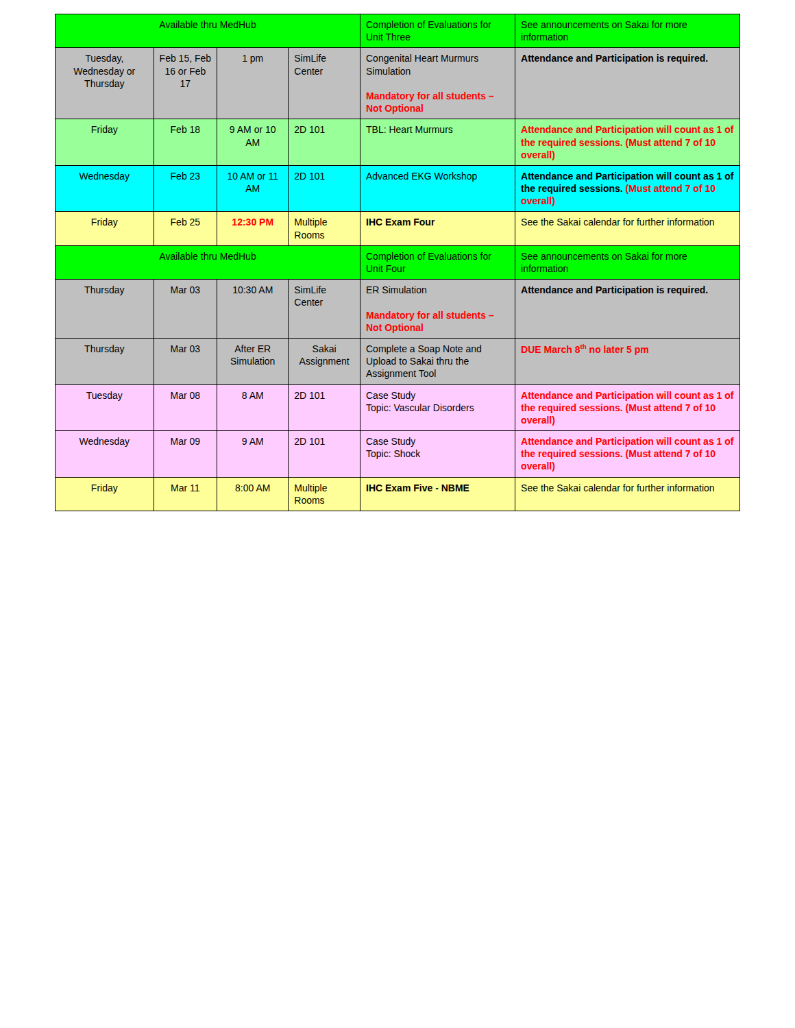| Available thru MedHub | Completion of Evaluations for Unit Three | See announcements on Sakai for more information |
| Tuesday, Wednesday or Thursday | Feb 15, Feb 16 or Feb 17 | 1 pm | SimLife Center | Congenital Heart Murmurs Simulation Mandatory for all students – Not Optional | Attendance and Participation is required. |
| Friday | Feb 18 | 9 AM or 10 AM | 2D 101 | TBL: Heart Murmurs | Attendance and Participation will count as 1 of the required sessions. (Must attend 7 of 10 overall) |
| Wednesday | Feb 23 | 10 AM or 11 AM | 2D 101 | Advanced EKG Workshop | Attendance and Participation will count as 1 of the required sessions. (Must attend 7 of 10 overall) |
| Friday | Feb 25 | 12:30 PM | Multiple Rooms | IHC Exam Four | See the Sakai calendar for further information |
| Available thru MedHub | Completion of Evaluations for Unit Four | See announcements on Sakai for more information |
| Thursday | Mar 03 | 10:30 AM | SimLife Center | ER Simulation Mandatory for all students – Not Optional | Attendance and Participation is required. |
| Thursday | Mar 03 | After ER Simulation | Sakai Assignment | Complete a Soap Note and Upload to Sakai thru the Assignment Tool | DUE March 8 th no later 5 pm |
| Tuesday | Mar 08 | 8 AM | 2D 101 | Case Study Topic: Vascular Disorders | Attendance and Participation will count as 1 of the required sessions. (Must attend 7 of 10 overall) |
| Wednesday | Mar 09 | 9 AM | 2D 101 | Case Study Topic: Shock | Attendance and Participation will count as 1 of the required sessions. (Must attend 7 of 10 overall) |
| Friday | Mar 11 | 8:00 AM | Multiple Rooms | IHC Exam Five - NBME | See the Sakai calendar for further information |